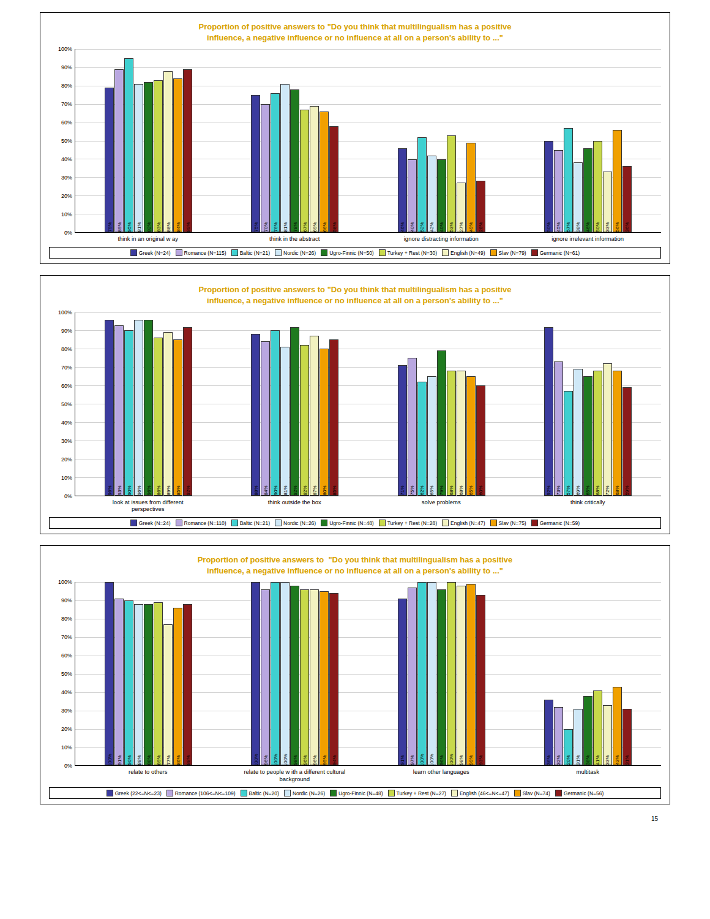Proportion of positive answers to "Do you think that multilingualism has a positive
influence, a negative influence or no influence at all on a person's ability to ..."
100% 90% 80% 70% 60% 50% 40% 30% 20% 10% 0%
79%
89%
95%
81%
82%
83%
88%
84%
89%
75%
70%
76%
81%
78%
67%
69%
66%
58%
46%
40%
52%
42%
40%
53%
27%
49%
28%
50%
45%
57%
38%
46%
50%
33%
56%
36%
think in an original w ay
think in the abstract
ignore distracting information
ignore irrelevant information
Greek (N=24)
Romance (N=115)
Baltic (N=21)
Nordic (N=26)
Ugro-Finnic (N=50)
Turkey + Rest (N=30)
English (N=49)
Slav (N=79)
Germanic (N=61)
Proportion of positive answers to "Do you think that multilingualism has a positive
influence, a negative influence or no influence at all on a person's ability to ..."
100% 90% 80% 70% 60% 50% 40% 30% 20% 10% 0%
96%
93%
90%
96%
96%
86%
89%
85%
92%
88%
84%
90%
81%
92%
82%
87%
80%
85%
71%
75%
62%
65%
79%
68%
68%
65%
60%
92%
73%
57%
69%
65%
68%
72%
68%
59%
look at issues from different
perspectives
think outside the box
solve problems
think critically
Greek (N=24)
Romance (N=110)
Baltic (N=21)
Nordic (N=26)
Ugro-Finnic (N=48)
Turkey + Rest (N=28)
English (N=47)
Slav (N=75)
Germanic (N=59)
Proportion of positive answers to "Do you think that multilingualism has a positive
influence, a negative influence or no influence at all on a person's ability to ..."
100% 90% 80% 70% 60% 50% 40% 30% 20% 10% 0%
100%
91%
90%
88%
88%
89%
77%
86%
88%
100%
96%
100%
100%
98%
96%
96%
95%
94%
91%
97%
100%
100%
96%
100%
98%
99%
93%
36%
32%
20%
31%
38%
41%
33%
43%
31%
relate to others
relate to people w ith a different cultural
background
learn other languages
multitask
Greek (22<=N<=23)
Romance (106<=N<=109)
Baltic (N=20)
Nordic (N=26)
Ugro-Finnic (N=48)
Turkey + Rest (N=27)
English (46<=N<=47)
Slav (N=74)
Germanic (N=56)
15